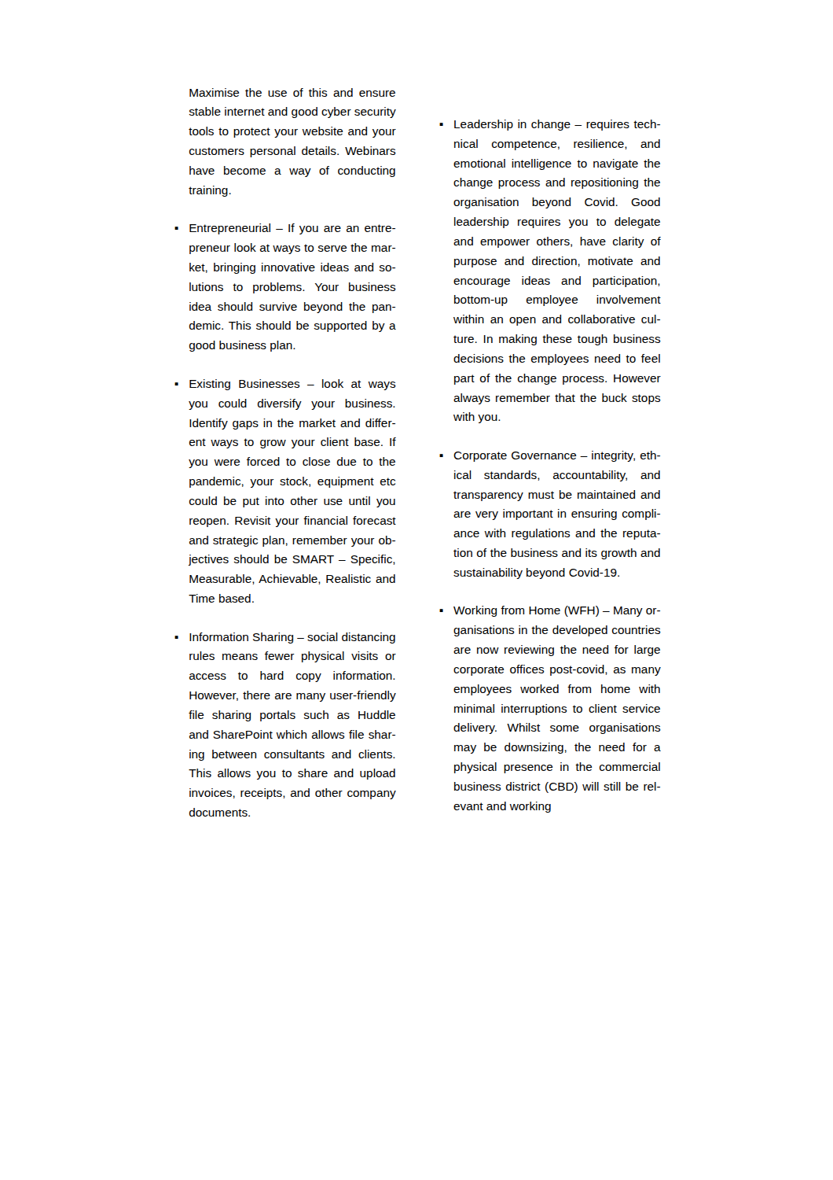Maximise the use of this and ensure stable internet and good cyber security tools to protect your website and your customers personal details. Webinars have become a way of conducting training.
Entrepreneurial – If you are an entrepreneur look at ways to serve the market, bringing innovative ideas and solutions to problems. Your business idea should survive beyond the pandemic. This should be supported by a good business plan.
Existing Businesses – look at ways you could diversify your business. Identify gaps in the market and different ways to grow your client base. If you were forced to close due to the pandemic, your stock, equipment etc could be put into other use until you reopen. Revisit your financial forecast and strategic plan, remember your objectives should be SMART – Specific, Measurable, Achievable, Realistic and Time based.
Information Sharing – social distancing rules means fewer physical visits or access to hard copy information. However, there are many user-friendly file sharing portals such as Huddle and SharePoint which allows file sharing between consultants and clients. This allows you to share and upload invoices, receipts, and other company documents.
Leadership in change – requires technical competence, resilience, and emotional intelligence to navigate the change process and repositioning the organisation beyond Covid. Good leadership requires you to delegate and empower others, have clarity of purpose and direction, motivate and encourage ideas and participation, bottom-up employee involvement within an open and collaborative culture. In making these tough business decisions the employees need to feel part of the change process. However always remember that the buck stops with you.
Corporate Governance – integrity, ethical standards, accountability, and transparency must be maintained and are very important in ensuring compliance with regulations and the reputation of the business and its growth and sustainability beyond Covid-19.
Working from Home (WFH) – Many organisations in the developed countries are now reviewing the need for large corporate offices post-covid, as many employees worked from home with minimal interruptions to client service delivery. Whilst some organisations may be downsizing, the need for a physical presence in the commercial business district (CBD) will still be relevant and working